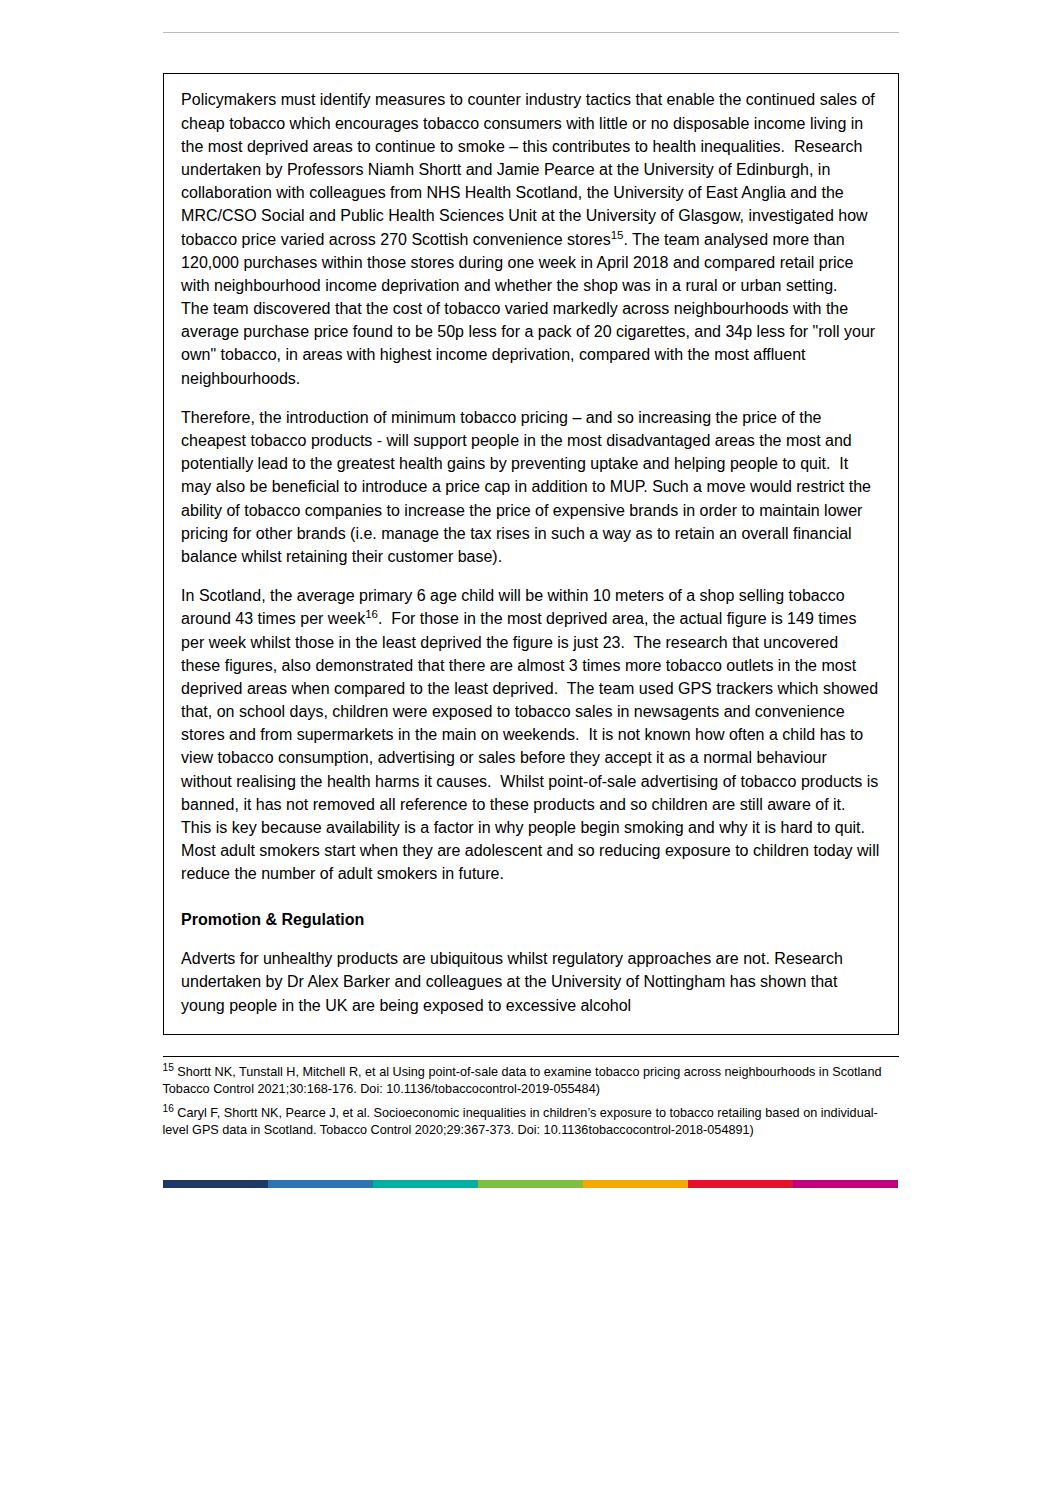Policymakers must identify measures to counter industry tactics that enable the continued sales of cheap tobacco which encourages tobacco consumers with little or no disposable income living in the most deprived areas to continue to smoke – this contributes to health inequalities. Research undertaken by Professors Niamh Shortt and Jamie Pearce at the University of Edinburgh, in collaboration with colleagues from NHS Health Scotland, the University of East Anglia and the MRC/CSO Social and Public Health Sciences Unit at the University of Glasgow, investigated how tobacco price varied across 270 Scottish convenience stores15. The team analysed more than 120,000 purchases within those stores during one week in April 2018 and compared retail price with neighbourhood income deprivation and whether the shop was in a rural or urban setting.
The team discovered that the cost of tobacco varied markedly across neighbourhoods with the average purchase price found to be 50p less for a pack of 20 cigarettes, and 34p less for "roll your own" tobacco, in areas with highest income deprivation, compared with the most affluent neighbourhoods.
Therefore, the introduction of minimum tobacco pricing – and so increasing the price of the cheapest tobacco products - will support people in the most disadvantaged areas the most and potentially lead to the greatest health gains by preventing uptake and helping people to quit. It may also be beneficial to introduce a price cap in addition to MUP. Such a move would restrict the ability of tobacco companies to increase the price of expensive brands in order to maintain lower pricing for other brands (i.e. manage the tax rises in such a way as to retain an overall financial balance whilst retaining their customer base).
In Scotland, the average primary 6 age child will be within 10 meters of a shop selling tobacco around 43 times per week16. For those in the most deprived area, the actual figure is 149 times per week whilst those in the least deprived the figure is just 23. The research that uncovered these figures, also demonstrated that there are almost 3 times more tobacco outlets in the most deprived areas when compared to the least deprived. The team used GPS trackers which showed that, on school days, children were exposed to tobacco sales in newsagents and convenience stores and from supermarkets in the main on weekends. It is not known how often a child has to view tobacco consumption, advertising or sales before they accept it as a normal behaviour without realising the health harms it causes. Whilst point-of-sale advertising of tobacco products is banned, it has not removed all reference to these products and so children are still aware of it. This is key because availability is a factor in why people begin smoking and why it is hard to quit. Most adult smokers start when they are adolescent and so reducing exposure to children today will reduce the number of adult smokers in future.
Promotion & Regulation
Adverts for unhealthy products are ubiquitous whilst regulatory approaches are not. Research undertaken by Dr Alex Barker and colleagues at the University of Nottingham has shown that young people in the UK are being exposed to excessive alcohol
15 Shortt NK, Tunstall H, Mitchell R, et al Using point-of-sale data to examine tobacco pricing across neighbourhoods in Scotland Tobacco Control 2021;30:168-176. Doi: 10.1136/tobaccocontrol-2019-055484)
16 Caryl F, Shortt NK, Pearce J, et al. Socioeconomic inequalities in children’s exposure to tobacco retailing based on individual-level GPS data in Scotland. Tobacco Control 2020;29:367-373. Doi: 10.1136tobaccocontrol-2018-054891)